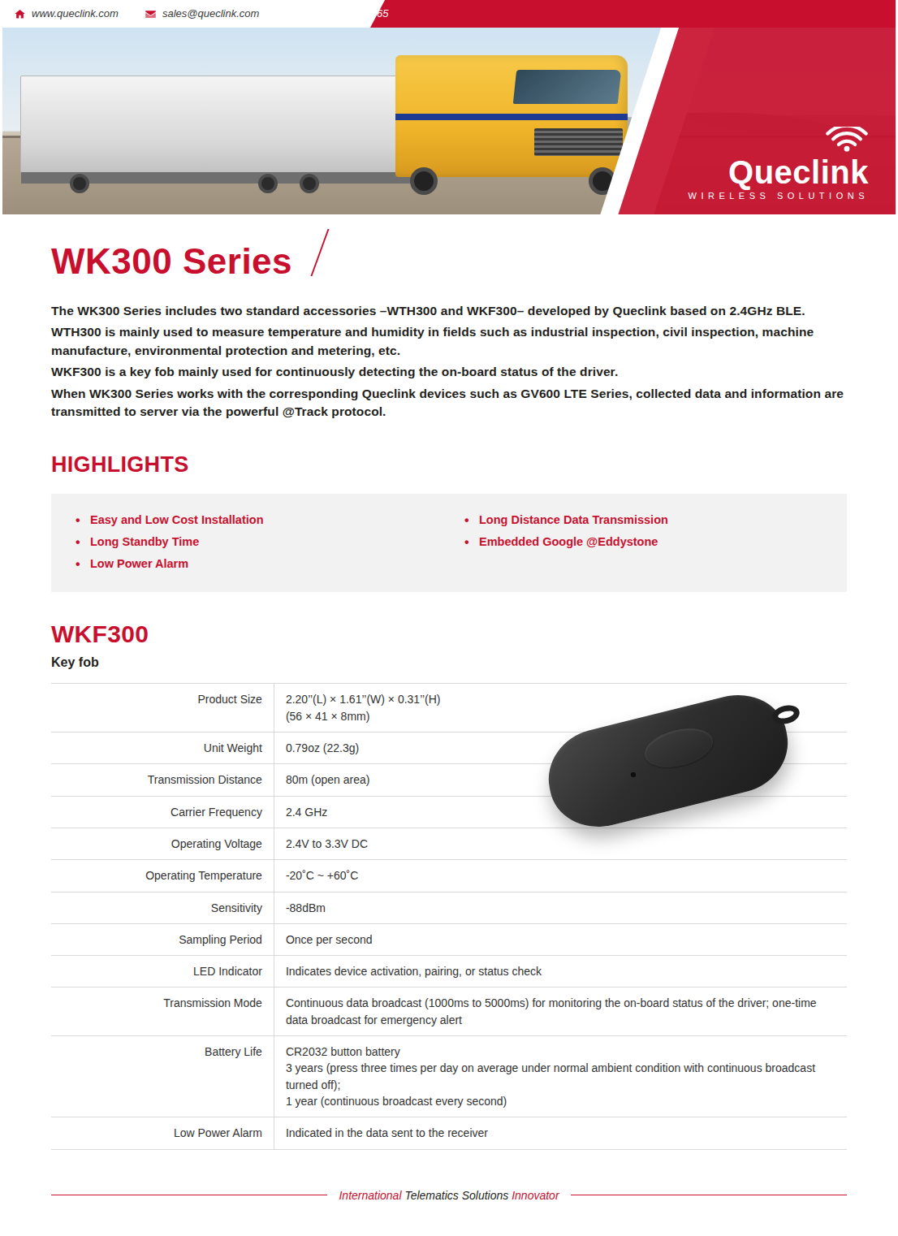www.queclink.com
sales@queclink.com
+86 21 5108 2965
Queclink
Wireless Solutions
WK300 Series
The WK300 Series includes two standard accessories –WTH300 and WKF300– developed by Queclink based on 2.4GHz BLE.
WTH300 is mainly used to measure temperature and humidity in fields such as industrial inspection, civil inspection, machine manufacture, environmental protection and metering, etc.
WKF300 is a key fob mainly used for continuously detecting the on-board status of the driver.
When WK300 Series works with the corresponding Queclink devices such as GV600 LTE Series, collected data and information are transmitted to server via the powerful @Track protocol.
HIGHLIGHTS
Easy and Low Cost Installation
Long Standby Time
Low Power Alarm
Long Distance Data Transmission
Embedded Google @Eddystone
WKF300
Key fob
| Product Size | 2.20’’(L) × 1.61’’(W) × 0.31’’(H) (56 × 41 × 8mm) |
| Unit Weight | 0.79oz (22.3g) |
| Transmission Distance | 80m (open area) |
| Carrier Frequency | 2.4 GHz |
| Operating Voltage | 2.4V to 3.3V DC |
| Operating Temperature | -20˚C ~ +60˚C |
| Sensitivity | -88dBm |
| Sampling Period | Once per second |
| LED Indicator | Indicates device activation, pairing, or status check |
| Transmission Mode | Continuous data broadcast (1000ms to 5000ms) for monitoring the on-board status of the driver; one-time data broadcast for emergency alert |
| Battery Life | CR2032 button battery 3 years (press three times per day on average under normal ambient condition with continuous broadcast turned off); 1 year (continuous broadcast every second) |
| Low Power Alarm | Indicated in the data sent to the receiver |
International Telematics Solutions Innovator